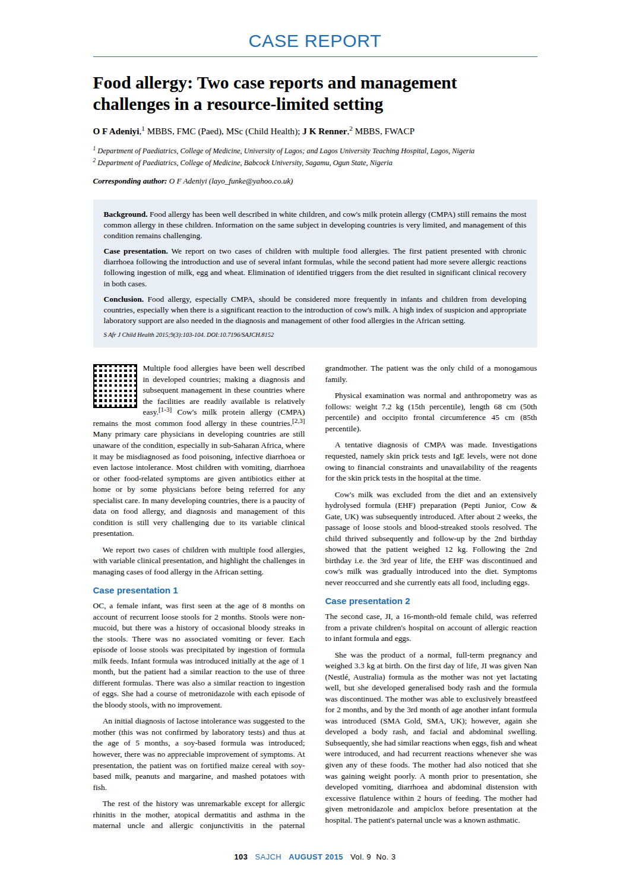CASE REPORT
Food allergy: Two case reports and management
challenges in a resource-limited setting
O F Adeniyi,1 MBBS, FMC (Paed), MSc (Child Health); J K Renner,2 MBBS, FWACP
1 Department of Paediatrics, College of Medicine, University of Lagos; and Lagos University Teaching Hospital, Lagos, Nigeria
2 Department of Paediatrics, College of Medicine, Babcock University, Sagamu, Ogun State, Nigeria
Corresponding author: O F Adeniyi (layo_funke@yahoo.co.uk)
Background. Food allergy has been well described in white children, and cow's milk protein allergy (CMPA) still remains the most common allergy in these children. Information on the same subject in developing countries is very limited, and management of this condition remains challenging.
Case presentation. We report on two cases of children with multiple food allergies. The first patient presented with chronic diarrhoea following the introduction and use of several infant formulas, while the second patient had more severe allergic reactions following ingestion of milk, egg and wheat. Elimination of identified triggers from the diet resulted in significant clinical recovery in both cases.
Conclusion. Food allergy, especially CMPA, should be considered more frequently in infants and children from developing countries, especially when there is a significant reaction to the introduction of cow's milk. A high index of suspicion and appropriate laboratory support are also needed in the diagnosis and management of other food allergies in the African setting.
S Afr J Child Health 2015;9(3):103-104. DOI:10.7196/SAJCH.8152
Multiple food allergies have been well described in developed countries; making a diagnosis and subsequent management in these countries where the facilities are readily available is relatively easy.[1-3] Cow's milk protein allergy (CMPA) remains the most common food allergy in these countries.[2,3] Many primary care physicians in developing countries are still unaware of the condition, especially in sub-Saharan Africa, where it may be misdiagnosed as food poisoning, infective diarrhoea or even lactose intolerance. Most children with vomiting, diarrhoea or other food-related symptoms are given antibiotics either at home or by some physicians before being referred for any specialist care. In many developing countries, there is a paucity of data on food allergy, and diagnosis and management of this condition is still very challenging due to its variable clinical presentation.
We report two cases of children with multiple food allergies, with variable clinical presentation, and highlight the challenges in managing cases of food allergy in the African setting.
Case presentation 1
OC, a female infant, was first seen at the age of 8 months on account of recurrent loose stools for 2 months. Stools were non-mucoid, but there was a history of occasional bloody streaks in the stools. There was no associated vomiting or fever. Each episode of loose stools was precipitated by ingestion of formula milk feeds. Infant formula was introduced initially at the age of 1 month, but the patient had a similar reaction to the use of three different formulas. There was also a similar reaction to ingestion of eggs. She had a course of metronidazole with each episode of the bloody stools, with no improvement.
An initial diagnosis of lactose intolerance was suggested to the mother (this was not confirmed by laboratory tests) and thus at the age of 5 months, a soy-based formula was introduced; however, there was no appreciable improvement of symptoms. At presentation, the patient was on fortified maize cereal with soy-based milk, peanuts and margarine, and mashed potatoes with fish.
The rest of the history was unremarkable except for allergic rhinitis in the mother, atopical dermatitis and asthma in the maternal uncle and allergic conjunctivitis in the paternal grandmother. The patient was the only child of a monogamous family.
Physical examination was normal and anthropometry was as follows: weight 7.2 kg (15th percentile), length 68 cm (50th percentile) and occipito frontal circumference 45 cm (85th percentile).
A tentative diagnosis of CMPA was made. Investigations requested, namely skin prick tests and IgE levels, were not done owing to financial constraints and unavailability of the reagents for the skin prick tests in the hospital at the time.
Cow's milk was excluded from the diet and an extensively hydrolysed formula (EHF) preparation (Pepti Junior, Cow & Gate, UK) was subsequently introduced. After about 2 weeks, the passage of loose stools and blood-streaked stools resolved. The child thrived subsequently and follow-up by the 2nd birthday showed that the patient weighed 12 kg. Following the 2nd birthday i.e. the 3rd year of life, the EHF was discontinued and cow's milk was gradually introduced into the diet. Symptoms never reoccurred and she currently eats all food, including eggs.
Case presentation 2
The second case, JI, a 16-month-old female child, was referred from a private children's hospital on account of allergic reaction to infant formula and eggs.
She was the product of a normal, full-term pregnancy and weighed 3.3 kg at birth. On the first day of life, JI was given Nan (Nestlé, Australia) formula as the mother was not yet lactating well, but she developed generalised body rash and the formula was discontinued. The mother was able to exclusively breastfeed for 2 months, and by the 3rd month of age another infant formula was introduced (SMA Gold, SMA, UK); however, again she developed a body rash, and facial and abdominal swelling. Subsequently, she had similar reactions when eggs, fish and wheat were introduced, and had recurrent reactions whenever she was given any of these foods. The mother had also noticed that she was gaining weight poorly. A month prior to presentation, she developed vomiting, diarrhoea and abdominal distension with excessive flatulence within 2 hours of feeding. The mother had given metronidazole and ampiclox before presentation at the hospital. The patient's paternal uncle was a known asthmatic.
103 SAJCH AUGUST 2015 Vol. 9 No. 3